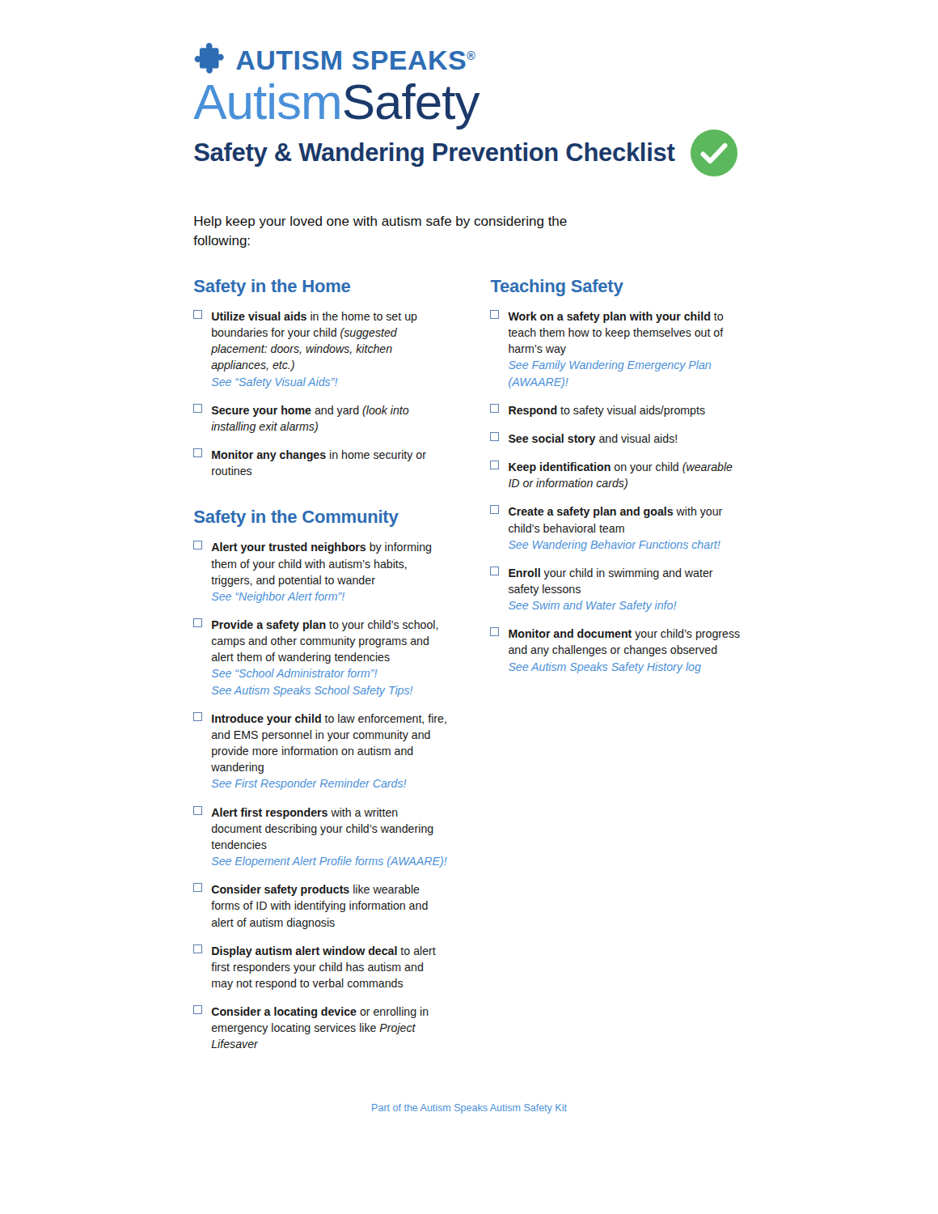AUTISM SPEAKS®
Autism Safety
Safety & Wandering Prevention Checklist
Help keep your loved one with autism safe by considering the following:
Safety in the Home
Utilize visual aids in the home to set up boundaries for your child (suggested placement: doors, windows, kitchen appliances, etc.) See “Safety Visual Aids”!
Secure your home and yard (look into installing exit alarms)
Monitor any changes in home security or routines
Safety in the Community
Alert your trusted neighbors by informing them of your child with autism’s habits, triggers, and potential to wander See “Neighbor Alert form”!
Provide a safety plan to your child’s school, camps and other community programs and alert them of wandering tendencies See “School Administrator form”! See Autism Speaks School Safety Tips!
Introduce your child to law enforcement, fire, and EMS personnel in your community and provide more information on autism and wandering See First Responder Reminder Cards!
Alert first responders with a written document describing your child’s wandering tendencies See Elopement Alert Profile forms (AWAARE)!
Consider safety products like wearable forms of ID with identifying information and alert of autism diagnosis
Display autism alert window decal to alert first responders your child has autism and may not respond to verbal commands
Consider a locating device or enrolling in emergency locating services like Project Lifesaver
Teaching Safety
Work on a safety plan with your child to teach them how to keep themselves out of harm’s way See Family Wandering Emergency Plan (AWAARE)!
Respond to safety visual aids/prompts
See social story and visual aids!
Keep identification on your child (wearable ID or information cards)
Create a safety plan and goals with your child’s behavioral team See Wandering Behavior Functions chart!
Enroll your child in swimming and water safety lessons See Swim and Water Safety info!
Monitor and document your child’s progress and any challenges or changes observed See Autism Speaks Safety History log
Part of the Autism Speaks Autism Safety Kit